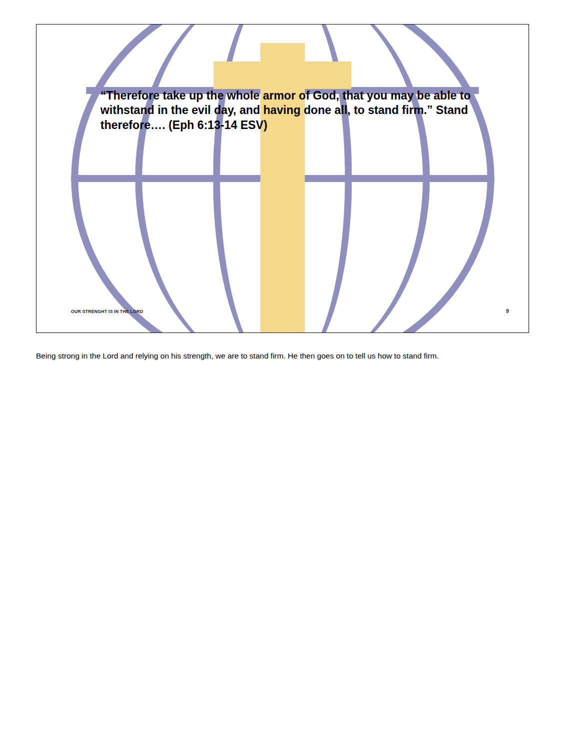“Therefore take up the whole armor of God, that you may be able to withstand in the evil day, and having done all, to stand firm.” Stand therefore…. (Eph 6:13-14 ESV)
OUR STRENGHT IS IN THE LORD 9
Being strong in the Lord and relying on his strength, we are to stand firm. He then goes on to tell us how to stand firm.